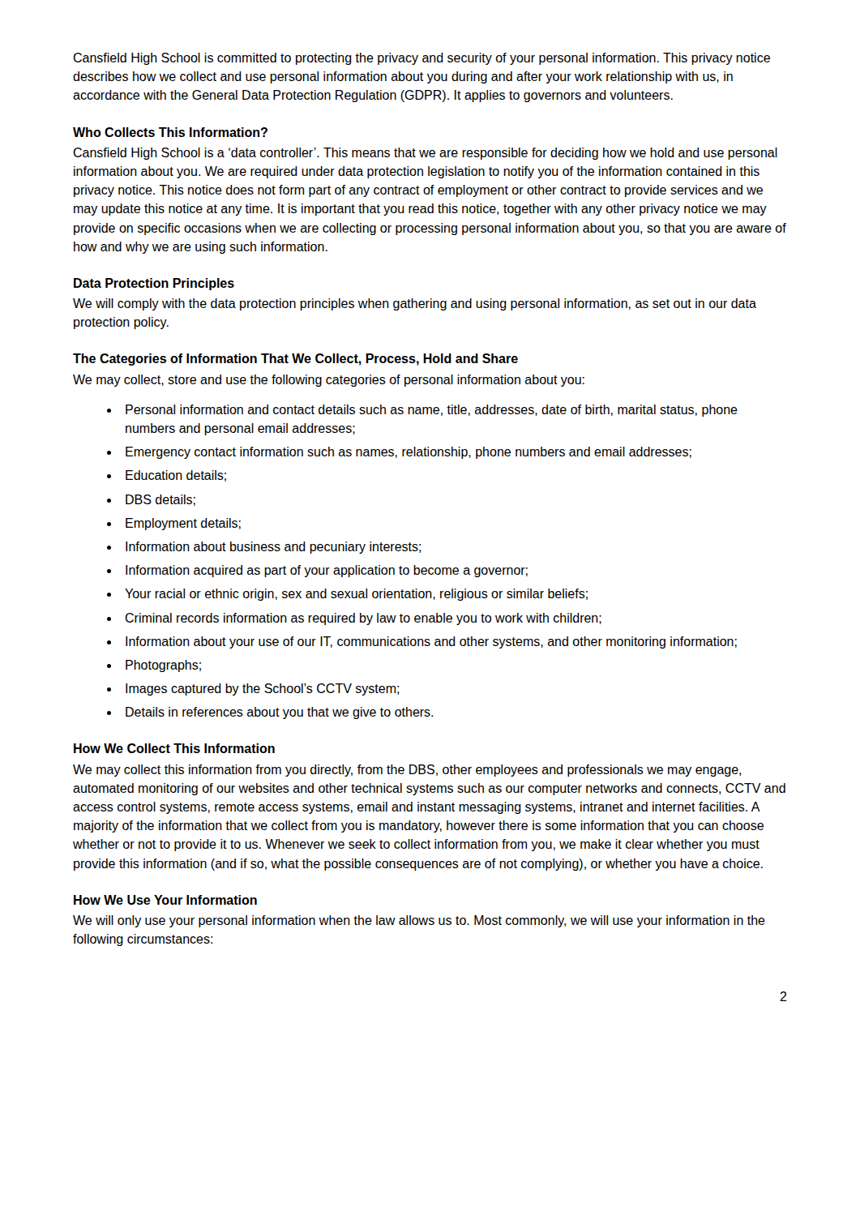Cansfield High School is committed to protecting the privacy and security of your personal information. This privacy notice describes how we collect and use personal information about you during and after your work relationship with us, in accordance with the General Data Protection Regulation (GDPR). It applies to governors and volunteers.
Who Collects This Information?
Cansfield High School is a ‘data controller’. This means that we are responsible for deciding how we hold and use personal information about you. We are required under data protection legislation to notify you of the information contained in this privacy notice. This notice does not form part of any contract of employment or other contract to provide services and we may update this notice at any time. It is important that you read this notice, together with any other privacy notice we may provide on specific occasions when we are collecting or processing personal information about you, so that you are aware of how and why we are using such information.
Data Protection Principles
We will comply with the data protection principles when gathering and using personal information, as set out in our data protection policy.
The Categories of Information That We Collect, Process, Hold and Share
We may collect, store and use the following categories of personal information about you:
Personal information and contact details such as name, title, addresses, date of birth, marital status, phone numbers and personal email addresses;
Emergency contact information such as names, relationship, phone numbers and email addresses;
Education details;
DBS details;
Employment details;
Information about business and pecuniary interests;
Information acquired as part of your application to become a governor;
Your racial or ethnic origin, sex and sexual orientation, religious or similar beliefs;
Criminal records information as required by law to enable you to work with children;
Information about your use of our IT, communications and other systems, and other monitoring information;
Photographs;
Images captured by the School’s CCTV system;
Details in references about you that we give to others.
How We Collect This Information
We may collect this information from you directly, from the DBS, other employees and professionals we may engage, automated monitoring of our websites and other technical systems such as our computer networks and connects, CCTV and access control systems, remote access systems, email and instant messaging systems, intranet and internet facilities. A majority of the information that we collect from you is mandatory, however there is some information that you can choose whether or not to provide it to us. Whenever we seek to collect information from you, we make it clear whether you must provide this information (and if so, what the possible consequences are of not complying), or whether you have a choice.
How We Use Your Information
We will only use your personal information when the law allows us to. Most commonly, we will use your information in the following circumstances:
2